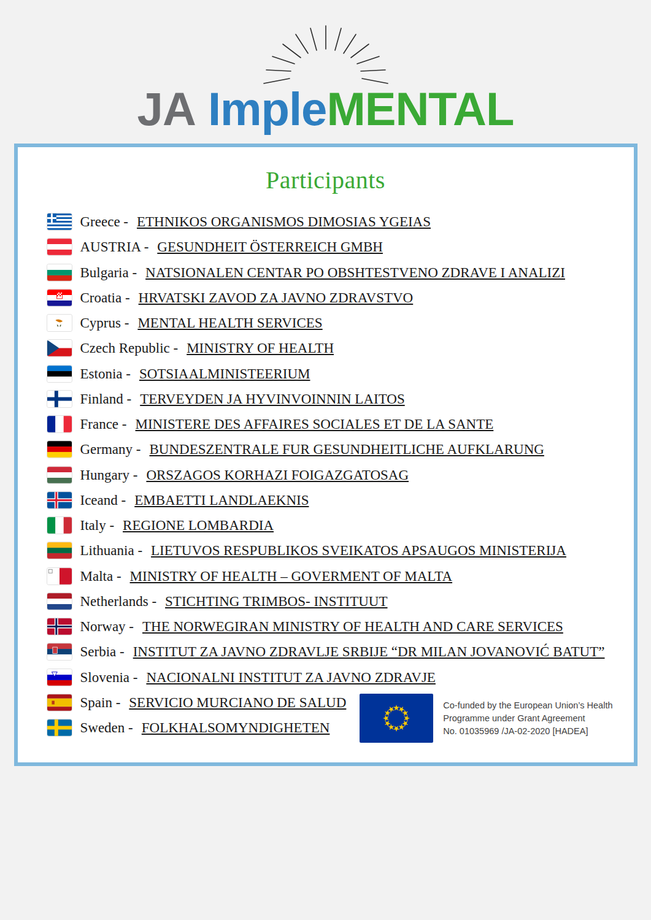JA Imple MENTAL
Participants
Greece - ETHNIKOS ORGANISMOS DIMOSIAS YGEIAS
AUSTRIA - GESUNDHEIT ÖSTERREICH GMBH
Bulgaria - NATSIONALEN CENTAR PO OBSHTESTVENO ZDRAVE I ANALIZI
Croatia - HRVATSKI ZAVOD ZA JAVNO ZDRAVSTVO
Cyprus - MENTAL HEALTH SERVICES
Czech Republic - MINISTRY OF HEALTH
Estonia - SOTSIAALMINISTEERIUM
Finland - TERVEYDEN JA HYVINVOINNIN LAITOS
France - MINISTERE DES AFFAIRES SOCIALES ET DE LA SANTE
Germany - BUNDESZENTRALE FUR GESUNDHEITLICHE AUFKLARUNG
Hungary - ORSZAGOS KORHAZI FOIGAZGATOSAG
Iceand - EMBAETTI LANDLAEKNIS
Italy - REGIONE LOMBARDIA
Lithuania - LIETUVOS RESPUBLIKOS SVEIKATOS APSAUGOS MINISTERIJA
Malta - MINISTRY OF HEALTH – GOVERMENT OF MALTA
Netherlands - STICHTING TRIMBOS- INSTITUUT
Norway - THE NORWEGIRAN MINISTRY OF HEALTH AND CARE SERVICES
Serbia - INSTITUT ZA JAVNO ZDRAVLJE SRBIJE “DR MILAN JOVANOVIĆ BATUT”
Slovenia - NACIONALNI INSTITUT ZA JAVNO ZDRAVJE
Spain - SERVICIO MURCIANO DE SALUD
Sweden - FOLKHALSOMYNDIGHETEN
Co-funded by the European Union’s Health
Programme under Grant Agreement
No. 01035969 /JA-02-2020 [HADEA]